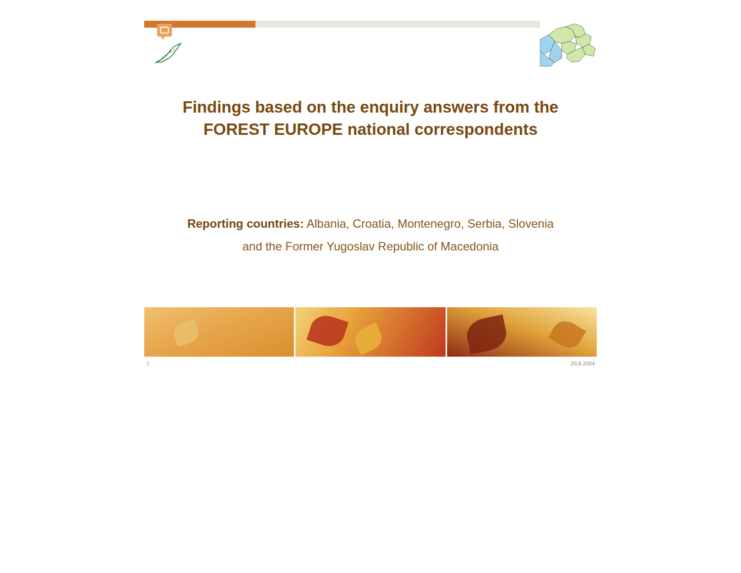Findings based on the enquiry answers from the FOREST EUROPE national correspondents
Reporting countries: Albania, Croatia, Montenegro, Serbia, Slovenia and the Former Yugoslav Republic of Macedonia
2
20.8.2004